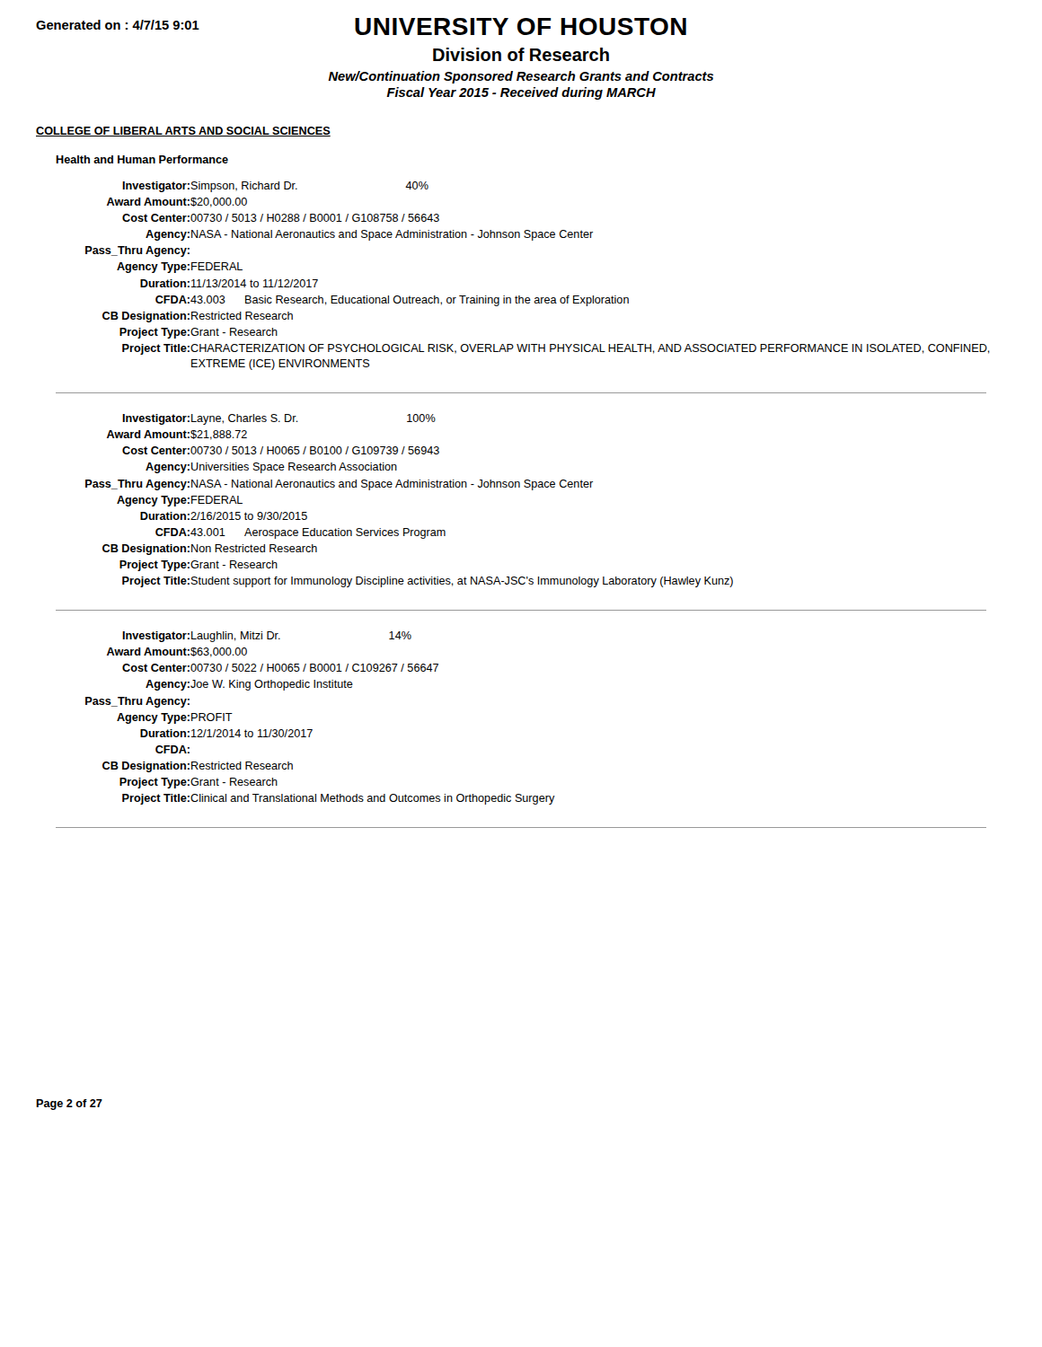Generated on : 4/7/15 9:01
UNIVERSITY OF HOUSTON
Division of Research
New/Continuation Sponsored Research Grants and Contracts
Fiscal Year 2015 - Received during MARCH
COLLEGE OF LIBERAL ARTS AND SOCIAL SCIENCES
Health and Human Performance
| Investigator: | Simpson, Richard Dr. 40% |
| Award Amount: | $20,000.00 |
| Cost Center: | 00730 / 5013 / H0288 / B0001 / G108758 / 56643 |
| Agency: | NASA - National Aeronautics and Space Administration - Johnson Space Center |
| Pass_Thru Agency: | |
| Agency Type: | FEDERAL |
| Duration: | 11/13/2014 to 11/12/2017 |
| CFDA: | 43.003 Basic Research, Educational Outreach, or Training in the area of Exploration |
| CB Designation: | Restricted Research |
| Project Type: | Grant - Research |
| Project Title: | CHARACTERIZATION OF PSYCHOLOGICAL RISK, OVERLAP WITH PHYSICAL HEALTH, AND ASSOCIATED PERFORMANCE IN ISOLATED, CONFINED, EXTREME (ICE) ENVIRONMENTS |
| Investigator: | Layne, Charles S. Dr. 100% |
| Award Amount: | $21,888.72 |
| Cost Center: | 00730 / 5013 / H0065 / B0100 / G109739 / 56943 |
| Agency: | Universities Space Research Association |
| Pass_Thru Agency: | NASA - National Aeronautics and Space Administration - Johnson Space Center |
| Agency Type: | FEDERAL |
| Duration: | 2/16/2015 to 9/30/2015 |
| CFDA: | 43.001 Aerospace Education Services Program |
| CB Designation: | Non Restricted Research |
| Project Type: | Grant - Research |
| Project Title: | Student support for Immunology Discipline activities, at NASA-JSC's Immunology Laboratory (Hawley Kunz) |
| Investigator: | Laughlin, Mitzi Dr. 14% |
| Award Amount: | $63,000.00 |
| Cost Center: | 00730 / 5022 / H0065 / B0001 / C109267 / 56647 |
| Agency: | Joe W. King Orthopedic Institute |
| Pass_Thru Agency: | |
| Agency Type: | PROFIT |
| Duration: | 12/1/2014 to 11/30/2017 |
| CFDA: | |
| CB Designation: | Restricted Research |
| Project Type: | Grant - Research |
| Project Title: | Clinical and Translational Methods and Outcomes in Orthopedic Surgery |
Page 2 of 27